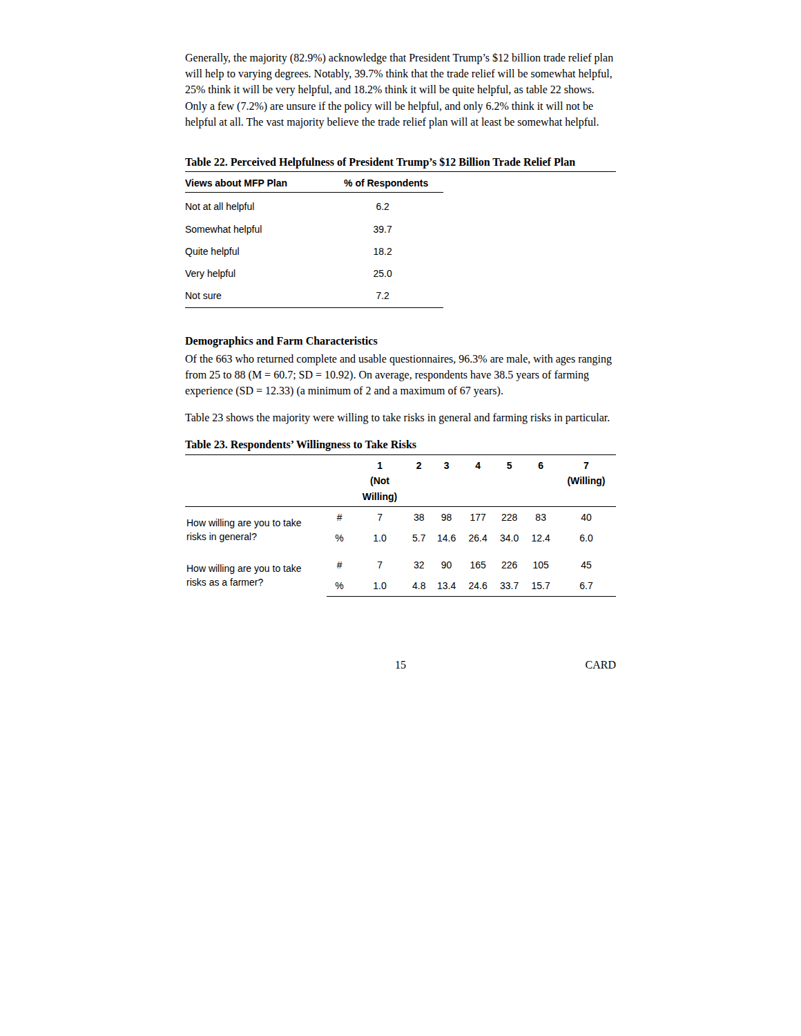Generally, the majority (82.9%) acknowledge that President Trump’s $12 billion trade relief plan will help to varying degrees. Notably, 39.7% think that the trade relief will be somewhat helpful, 25% think it will be very helpful, and 18.2% think it will be quite helpful, as table 22 shows. Only a few (7.2%) are unsure if the policy will be helpful, and only 6.2% think it will not be helpful at all. The vast majority believe the trade relief plan will at least be somewhat helpful.
Table 22. Perceived Helpfulness of President Trump’s $12 Billion Trade Relief Plan
| Views about MFP Plan | % of Respondents |
| --- | --- |
| Not at all helpful | 6.2 |
| Somewhat helpful | 39.7 |
| Quite helpful | 18.2 |
| Very helpful | 25.0 |
| Not sure | 7.2 |
Demographics and Farm Characteristics
Of the 663 who returned complete and usable questionnaires, 96.3% are male, with ages ranging from 25 to 88 (M = 60.7; SD = 10.92). On average, respondents have 38.5 years of farming experience (SD = 12.33) (a minimum of 2 and a maximum of 67 years).
Table 23 shows the majority were willing to take risks in general and farming risks in particular.
Table 23. Respondents’ Willingness to Take Risks
| | | 1 | 2 | 3 | 4 | 5 | 6 | 7 |
| --- | --- | --- | --- | --- | --- | --- | --- | --- |
| | | (Not | | | | | | (Willing) |
| | | Willing) | | | | | | |
| How willing are you to take risks in general? | # | 7 | 38 | 98 | 177 | 228 | 83 | 40 |
| % | 1.0 | 5.7 | 14.6 | 26.4 | 34.0 | 12.4 | 6.0 |
| How willing are you to take risks as a farmer? | # | 7 | 32 | 90 | 165 | 226 | 105 | 45 |
| % | 1.0 | 4.8 | 13.4 | 24.6 | 33.7 | 15.7 | 6.7 |
15 CARD